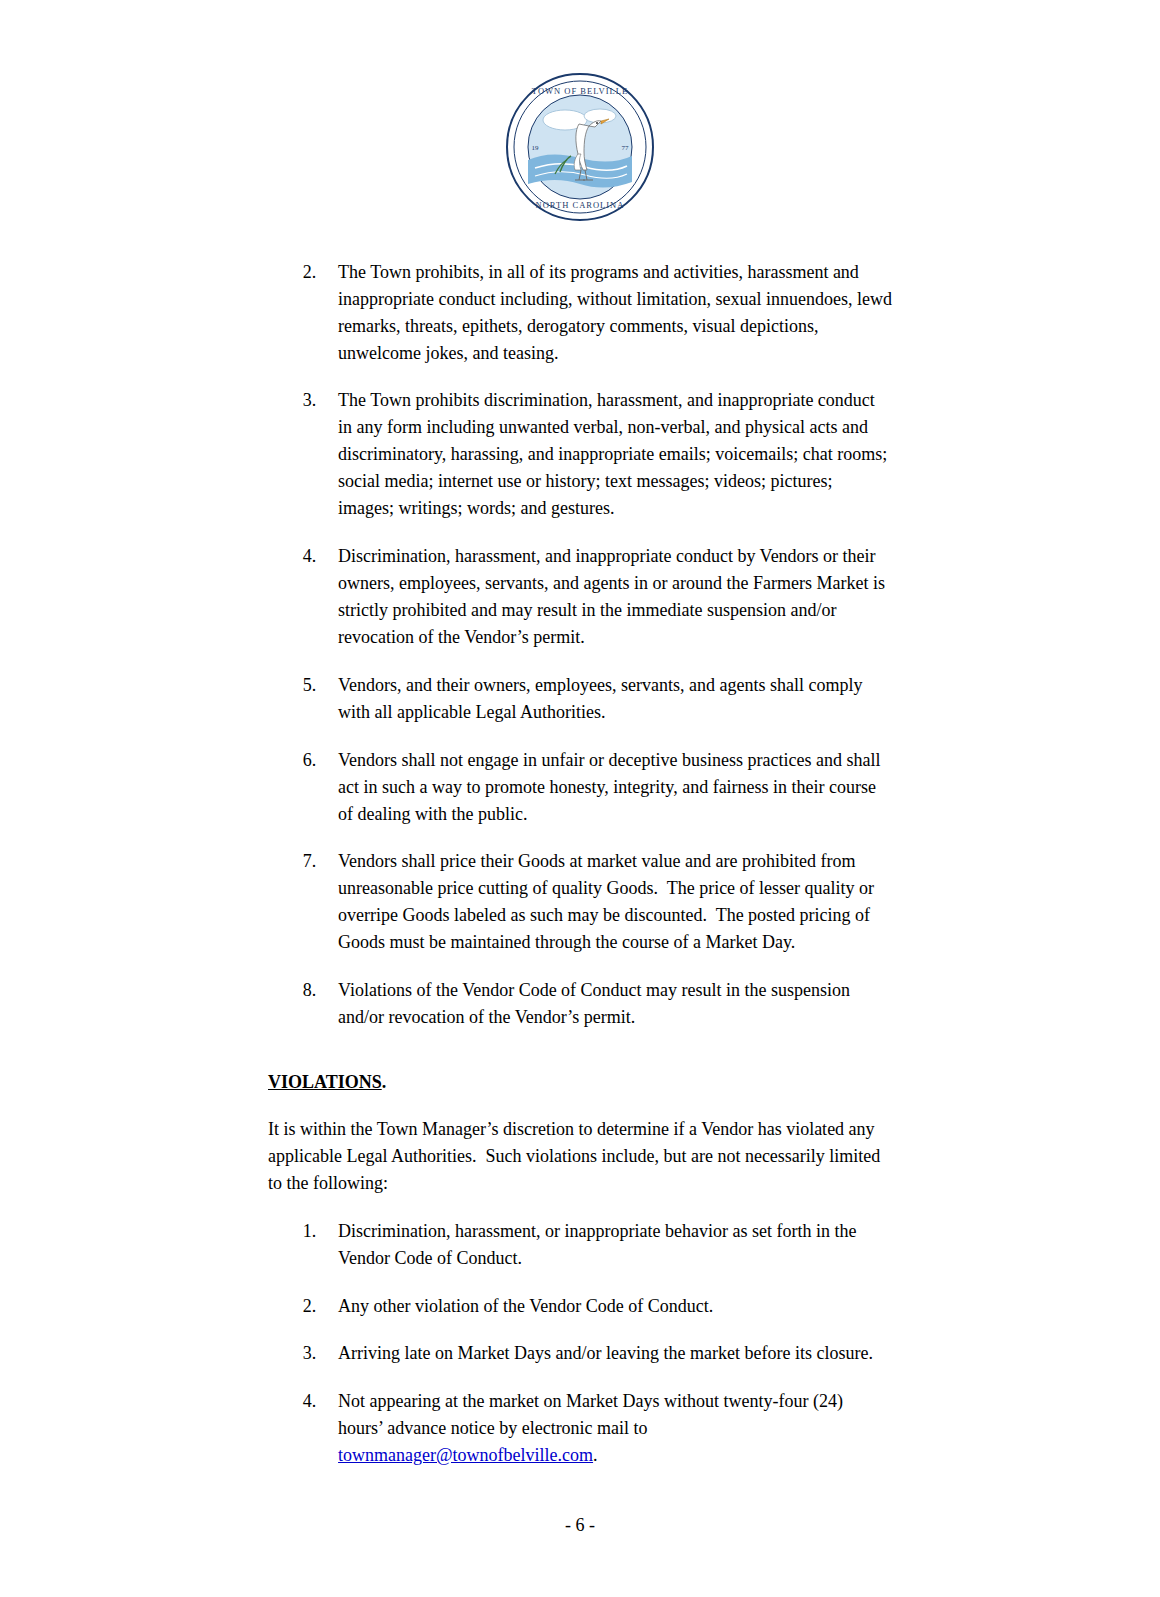Town of Belville North Carolina 1977 seal with egret and water TOWN OF BELVILLE NORTH CAROLINA 19 77
The Town prohibits, in all of its programs and activities, harassment and inappropriate conduct including, without limitation, sexual innuendoes, lewd remarks, threats, epithets, derogatory comments, visual depictions, unwelcome jokes, and teasing.
The Town prohibits discrimination, harassment, and inappropriate conduct in any form including unwanted verbal, non-verbal, and physical acts and discriminatory, harassing, and inappropriate emails; voicemails; chat rooms; social media; internet use or history; text messages; videos; pictures; images; writings; words; and gestures.
Discrimination, harassment, and inappropriate conduct by Vendors or their owners, employees, servants, and agents in or around the Farmers Market is strictly prohibited and may result in the immediate suspension and/or revocation of the Vendor’s permit.
Vendors, and their owners, employees, servants, and agents shall comply with all applicable Legal Authorities.
Vendors shall not engage in unfair or deceptive business practices and shall act in such a way to promote honesty, integrity, and fairness in their course of dealing with the public.
Vendors shall price their Goods at market value and are prohibited from unreasonable price cutting of quality Goods. The price of lesser quality or overripe Goods labeled as such may be discounted. The posted pricing of Goods must be maintained through the course of a Market Day.
Violations of the Vendor Code of Conduct may result in the suspension and/or revocation of the Vendor’s permit.
VIOLATIONS.
It is within the Town Manager’s discretion to determine if a Vendor has violated any applicable Legal Authorities. Such violations include, but are not necessarily limited to the following:
Discrimination, harassment, or inappropriate behavior as set forth in the Vendor Code of Conduct.
Any other violation of the Vendor Code of Conduct.
Arriving late on Market Days and/or leaving the market before its closure.
Not appearing at the market on Market Days without twenty-four (24) hours’ advance notice by electronic mail to townmanager@townofbelville.com.
- 6 -